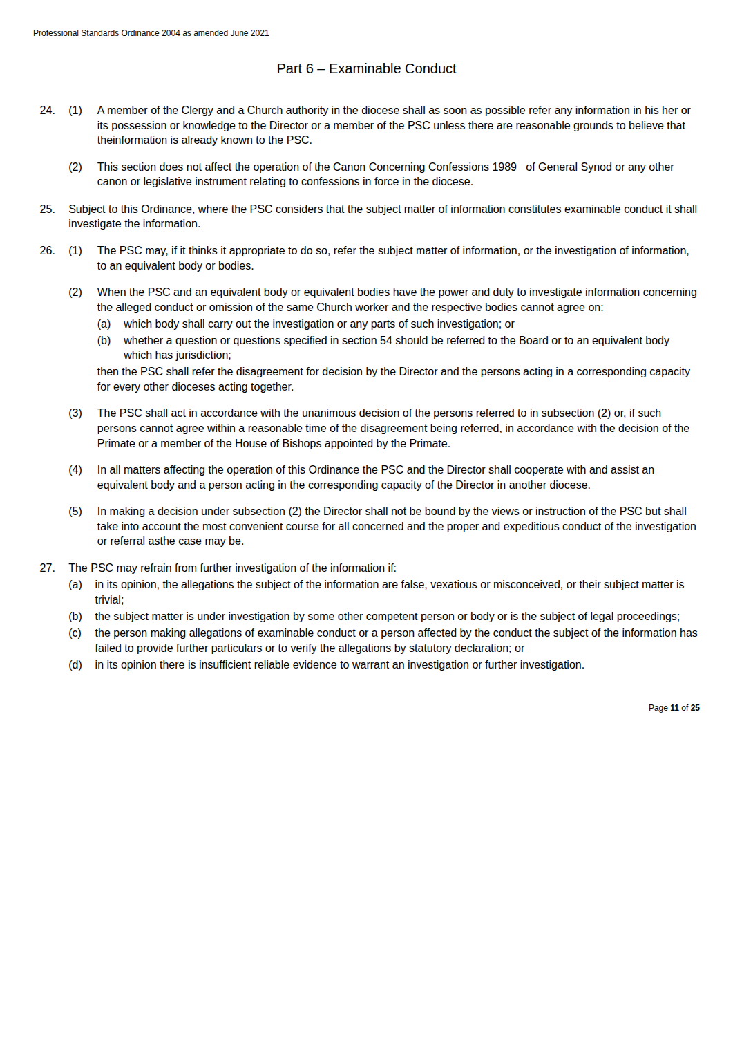Professional Standards Ordinance 2004 as amended June 2021
Part 6 – Examinable Conduct
24.
(1)
A member of the Clergy and a Church authority in the diocese shall as soon as possible refer any information in his her or its possession or knowledge to the Director or a member of the PSC unless there are reasonable grounds to believe that the​information is already known to the PSC.
(2)
This section does not affect the operation of the Canon Concerning Confessions 1989 of General Synod or any other canon or legislative instrument relating to confessions in force in the diocese.
25.
Subject to this Ordinance, where the PSC considers that the subject matter of information constitutes examinable conduct it shall investigate the information.
26.
(1)
The PSC may, if it thinks it appropriate to do so, refer the subject matter of information, or the investigation of information, to an equivalent body or bodies.
(2)
When the PSC and an equivalent body or equivalent bodies have the power and duty to investigate information concerning the alleged conduct or omission of the same Church worker and the respective bodies cannot agree on:
(a)
which body shall carry out the investigation or any parts of such investigation; or
(b)
whether a question or questions specified in section 54 should be referred to the Board or to an equivalent body which has jurisdiction;
then the PSC shall refer the disagreement for decision by the Director and the persons acting in a corresponding capacity for every other dioceses acting together.
(3)
The PSC shall act in accordance with the unanimous decision of the persons referred to in subsection (2) or, if such persons cannot agree within a reasonable time of the disagreement being referred, in accordance with the decision of the Primate or a member of the House of Bishops appointed by the Primate.
(4)
In all matters affecting the operation of this Ordinance the PSC and the Director shall cooperate with and assist an equivalent body and a person acting in the corresponding capacity of the Director in another diocese.
(5)
In making a decision under subsection (2) the Director shall not be bound by the views or instruction of the PSC but shall take into account the most convenient course for all concerned and the proper and expeditious conduct of the investigation or referral as​the case may be.
27.
The PSC may refrain from further investigation of the information if:
(a)
in its opinion, the allegations the subject of the information are false, vexatious or misconceived, or their subject matter is trivial;
(b)
the subject matter is under investigation by some other competent person or body or is the subject of legal proceedings;
(c)
the person making allegations of examinable conduct or a person affected by the conduct the subject of the information has failed to provide further particulars or to verify the allegations by statutory declaration; or
(d)
in its opinion there is insufficient reliable evidence to warrant an investigation or further investigation.
Page 11 of 25